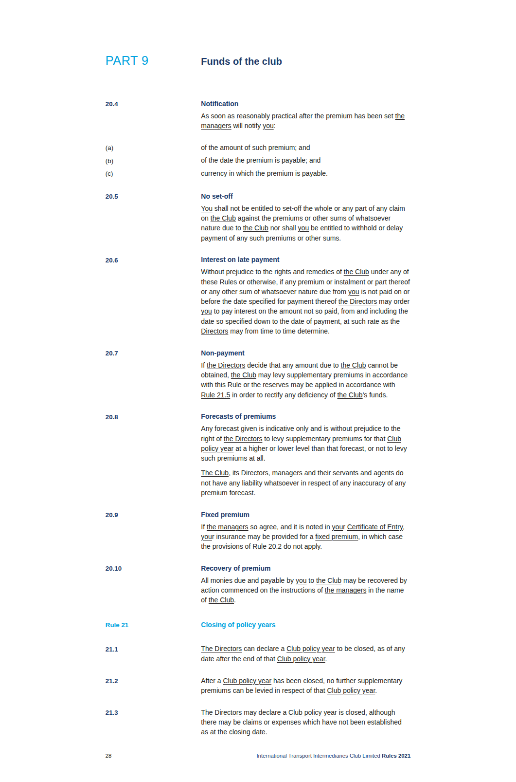PART 9
Funds of the club
20.4
Notification
As soon as reasonably practical after the premium has been set the managers will notify you:
(a)
of the amount of such premium; and
(b)
of the date the premium is payable; and
(c)
currency in which the premium is payable.
20.5
No set-off
You shall not be entitled to set-off the whole or any part of any claim on the Club against the premiums or other sums of whatsoever nature due to the Club nor shall you be entitled to withhold or delay payment of any such premiums or other sums.
20.6
Interest on late payment
Without prejudice to the rights and remedies of the Club under any of these Rules or otherwise, if any premium or instalment or part thereof or any other sum of whatsoever nature due from you is not paid on or before the date specified for payment thereof the Directors may order you to pay interest on the amount not so paid, from and including the date so specified down to the date of payment, at such rate as the Directors may from time to time determine.
20.7
Non-payment
If the Directors decide that any amount due to the Club cannot be obtained, the Club may levy supplementary premiums in accordance with this Rule or the reserves may be applied in accordance with Rule 21.5 in order to rectify any deficiency of the Club's funds.
20.8
Forecasts of premiums
Any forecast given is indicative only and is without prejudice to the right of the Directors to levy supplementary premiums for that Club policy year at a higher or lower level than that forecast, or not to levy such premiums at all.
The Club, its Directors, managers and their servants and agents do not have any liability whatsoever in respect of any inaccuracy of any premium forecast.
20.9
Fixed premium
If the managers so agree, and it is noted in your Certificate of Entry, your insurance may be provided for a fixed premium, in which case the provisions of Rule 20.2 do not apply.
20.10
Recovery of premium
All monies due and payable by you to the Club may be recovered by action commenced on the instructions of the managers in the name of the Club.
Rule 21
Closing of policy years
21.1
The Directors can declare a Club policy year to be closed, as of any date after the end of that Club policy year.
21.2
After a Club policy year has been closed, no further supplementary premiums can be levied in respect of that Club policy year.
21.3
The Directors may declare a Club policy year is closed, although there may be claims or expenses which have not been established as at the closing date.
28
International Transport Intermediaries Club Limited Rules 2021